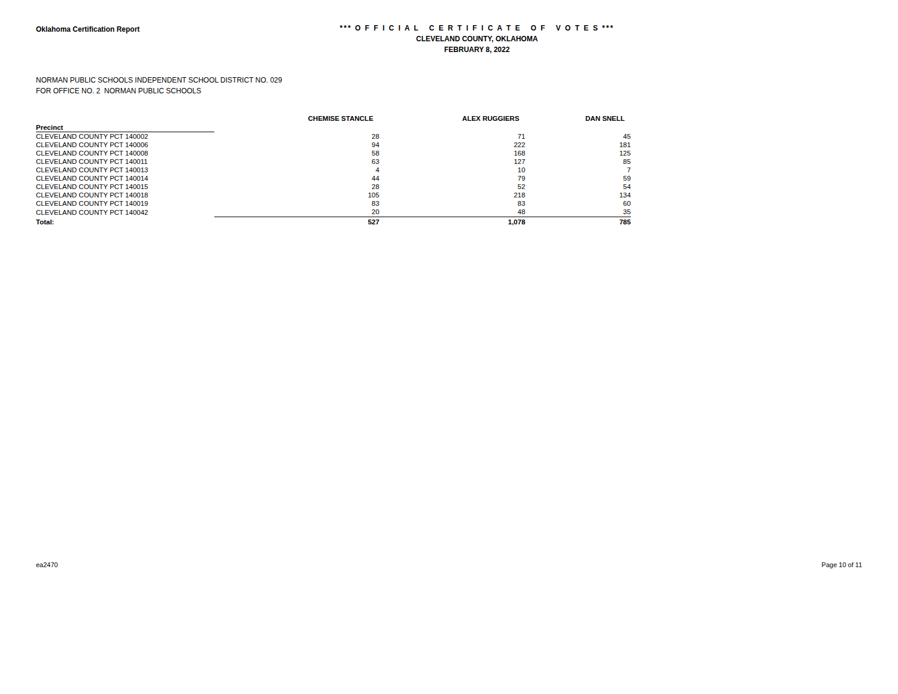Oklahoma Certification Report
*** O F F I C I A L C E R T I F I C A T E O F V O T E S ***
CLEVELAND COUNTY, OKLAHOMA
FEBRUARY 8, 2022
NORMAN PUBLIC SCHOOLS INDEPENDENT SCHOOL DISTRICT NO. 029
FOR OFFICE NO. 2 NORMAN PUBLIC SCHOOLS
| | CHEMISE STANCLE | ALEX RUGGIERS | DAN SNELL |
| --- | --- | --- | --- |
| Precinct | | | |
| CLEVELAND COUNTY PCT 140002 | 28 | 71 | 45 |
| CLEVELAND COUNTY PCT 140006 | 94 | 222 | 181 |
| CLEVELAND COUNTY PCT 140008 | 58 | 168 | 125 |
| CLEVELAND COUNTY PCT 140011 | 63 | 127 | 85 |
| CLEVELAND COUNTY PCT 140013 | 4 | 10 | 7 |
| CLEVELAND COUNTY PCT 140014 | 44 | 79 | 59 |
| CLEVELAND COUNTY PCT 140015 | 28 | 52 | 54 |
| CLEVELAND COUNTY PCT 140018 | 105 | 218 | 134 |
| CLEVELAND COUNTY PCT 140019 | 83 | 83 | 60 |
| CLEVELAND COUNTY PCT 140042 | 20 | 48 | 35 |
| Total: | 527 | 1,078 | 785 |
ea2470
Page 10 of 11